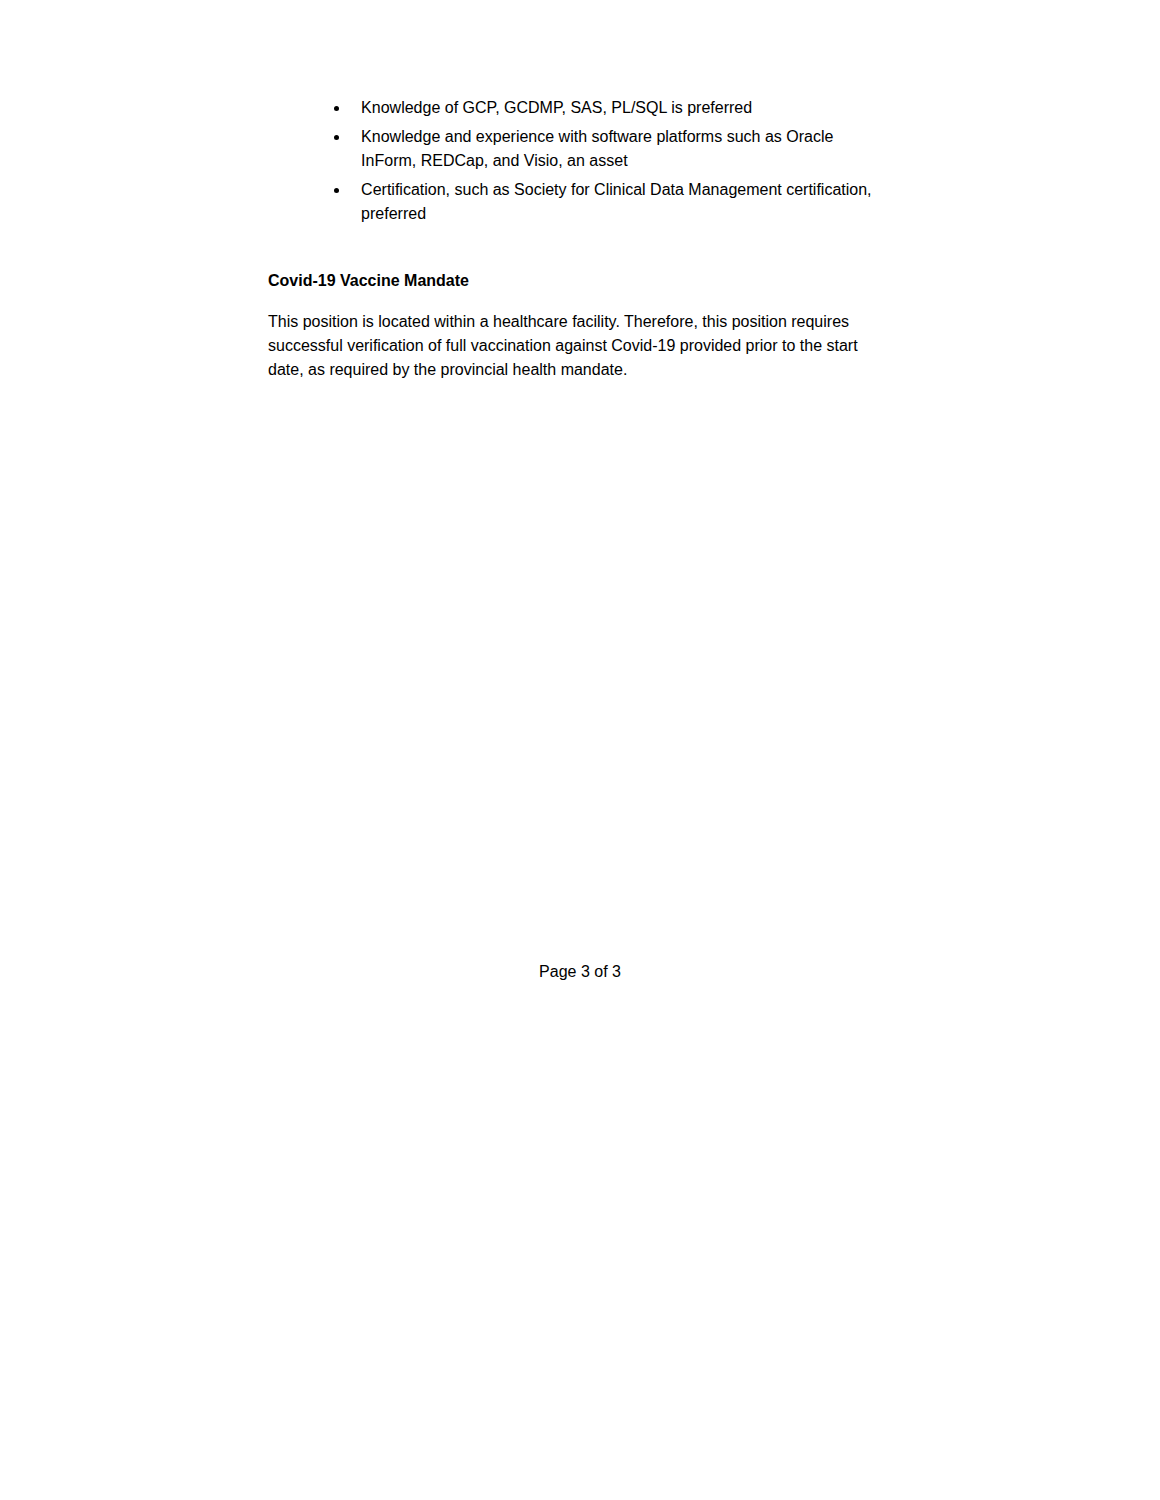Knowledge of GCP, GCDMP, SAS, PL/SQL is preferred
Knowledge and experience with software platforms such as Oracle InForm, REDCap, and Visio, an asset
Certification, such as Society for Clinical Data Management certification, preferred
Covid-19 Vaccine Mandate
This position is located within a healthcare facility. Therefore, this position requires successful verification of full vaccination against Covid-19 provided prior to the start date, as required by the provincial health mandate.
Page 3 of 3